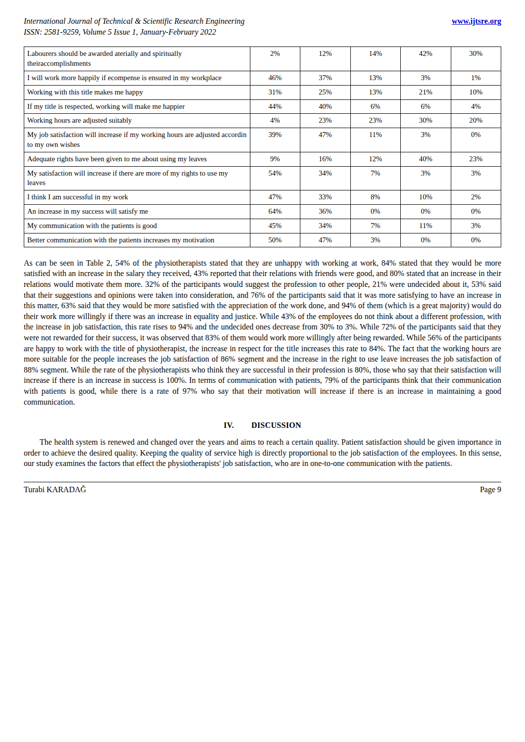International Journal of Technical & Scientific Research Engineering
ISSN: 2581-9259, Volume 5 Issue 1, January-February 2022
www.ijtsre.org
| Labourers should be awarded aterially and spiritually theiraccomplishments | 2% | 12% | 14% | 42% | 30% |
| I will work more happily if ecompense is ensured in my workplace | 46% | 37% | 13% | 3% | 1% |
| Working with this title makes me happy | 31% | 25% | 13% | 21% | 10% |
| If my title is respected, working will make me happier | 44% | 40% | 6% | 6% | 4% |
| Working hours are adjusted suitably | 4% | 23% | 23% | 30% | 20% |
| My job satisfaction will increase if my working hours are adjusted accordin to my own wishes | 39% | 47% | 11% | 3% | 0% |
| Adequate rights have been given to me about using my leaves | 9% | 16% | 12% | 40% | 23% |
| My satisfaction will increase if there are more of my rights to use my leaves | 54% | 34% | 7% | 3% | 3% |
| I think I am successful in my work | 47% | 33% | 8% | 10% | 2% |
| An increase in my success will satisfy me | 64% | 36% | 0% | 0% | 0% |
| My communication with the patients is good | 45% | 34% | 7% | 11% | 3% |
| Better communication with the patients increases my motivation | 50% | 47% | 3% | 0% | 0% |
As can be seen in Table 2, 54% of the physiotherapists stated that they are unhappy with working at work, 84% stated that they would be more satisfied with an increase in the salary they received, 43% reported that their relations with friends were good, and 80% stated that an increase in their relations would motivate them more. 32% of the participants would suggest the profession to other people, 21% were undecided about it, 53% said that their suggestions and opinions were taken into consideration, and 76% of the participants said that it was more satisfying to have an increase in this matter, 63% said that they would be more satisfied with the appreciation of the work done, and 94% of them (which is a great majority) would do their work more willingly if there was an increase in equality and justice. While 43% of the employees do not think about a different profession, with the increase in job satisfaction, this rate rises to 94% and the undecided ones decrease from 30% to 3%. While 72% of the participants said that they were not rewarded for their success, it was observed that 83% of them would work more willingly after being rewarded. While 56% of the participants are happy to work with the title of physiotherapist, the increase in respect for the title increases this rate to 84%. The fact that the working hours are more suitable for the people increases the job satisfaction of 86% segment and the increase in the right to use leave increases the job satisfaction of 88% segment. While the rate of the physiotherapists who think they are successful in their profession is 80%, those who say that their satisfaction will increase if there is an increase in success is 100%. In terms of communication with patients, 79% of the participants think that their communication with patients is good, while there is a rate of 97% who say that their motivation will increase if there is an increase in maintaining a good communication.
IV. DISCUSSION
The health system is renewed and changed over the years and aims to reach a certain quality. Patient satisfaction should be given importance in order to achieve the desired quality. Keeping the quality of service high is directly proportional to the job satisfaction of the employees. In this sense, our study examines the factors that effect the physiotherapists' job satisfaction, who are in one-to-one communication with the patients.
Turabi KARADAĞ
Page 9